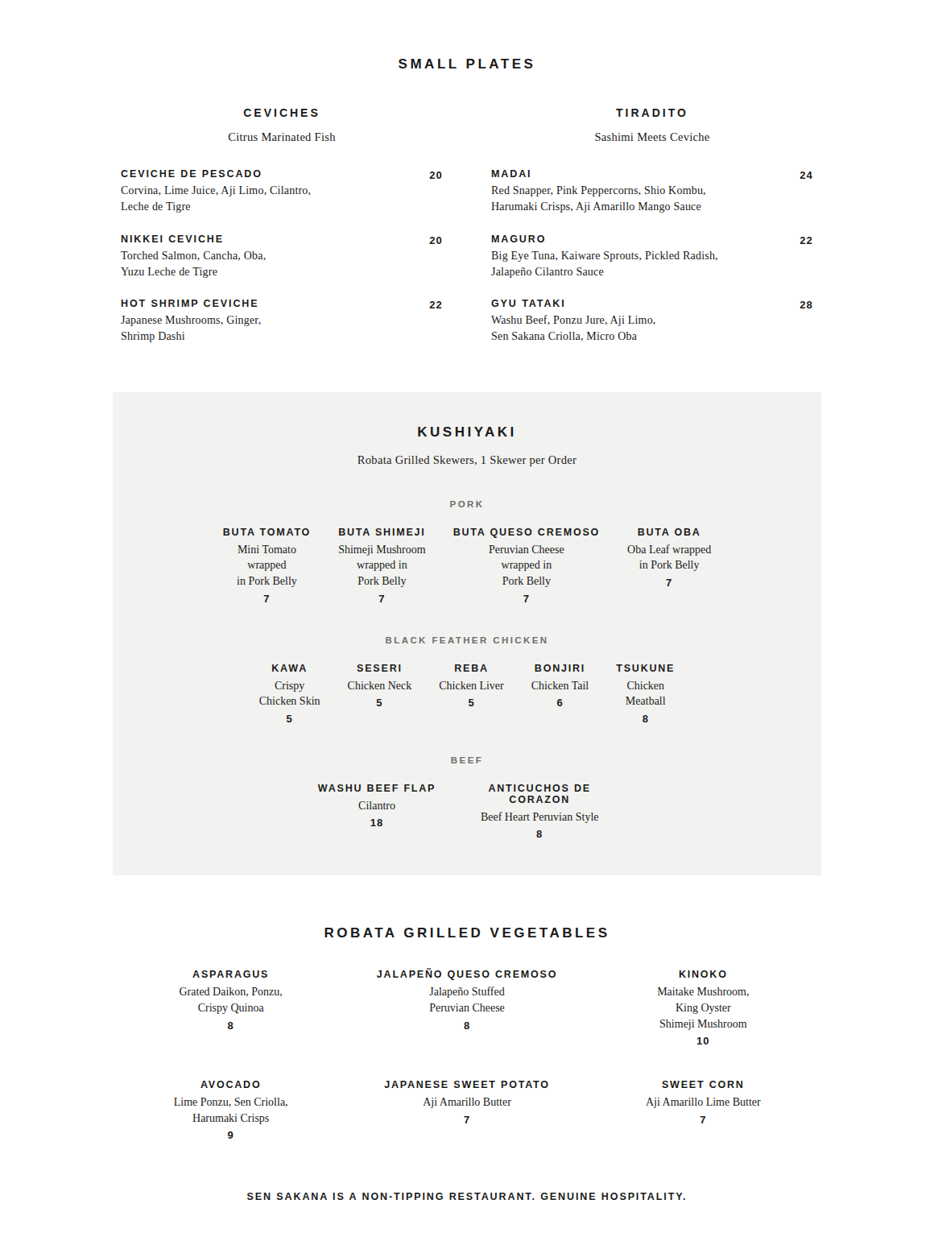Small Plates
Ceviches
Citrus Marinated Fish
Ceviche de Pescado
Corvina, Lime Juice, Aji Limo, Cilantro,
Leche de Tigre
20
Nikkei Ceviche
Torched Salmon, Cancha, Oba,
Yuzu Leche de Tigre
20
Hot Shrimp Ceviche
Japanese Mushrooms, Ginger,
Shrimp Dashi
22
Tiradito
Sashimi Meets Ceviche
Madai
Red Snapper, Pink Peppercorns, Shio Kombu,
Harumaki Crisps, Aji Amarillo Mango Sauce
24
Maguro
Big Eye Tuna, Kaiware Sprouts, Pickled Radish,
Jalapeño Cilantro Sauce
22
Gyu Tataki
Washu Beef, Ponzu Jure, Aji Limo,
Sen Sakana Criolla, Micro Oba
28
Kushiyaki
Robata Grilled Skewers, 1 Skewer per Order
Pork
Buta Tomato
Mini Tomato
wrapped
in Pork Belly
7
Buta Shimeji
Shimeji Mushroom
wrapped in
Pork Belly
7
Buta Queso Cremoso
Peruvian Cheese
wrapped in
Pork Belly
7
Buta Oba
Oba Leaf wrapped
in Pork Belly
7
Black Feather Chicken
Kawa
Crispy
Chicken Skin
5
Seseri
Chicken Neck
5
Reba
Chicken Liver
5
Bonjiri
Chicken Tail
6
Tsukune
Chicken
Meatball
8
Beef
Washu Beef Flap
Cilantro
18
Anticuchos de Corazon
Beef Heart Peruvian Style
8
Robata Grilled Vegetables
Asparagus
Grated Daikon, Ponzu,
Crispy Quinoa
8
Jalapeño Queso Cremoso
Jalapeño Stuffed
Peruvian Cheese
8
Kinoko
Maitake Mushroom,
King Oyster
Shimeji Mushroom
10
Avocado
Lime Ponzu, Sen Criolla,
Harumaki Crisps
9
Japanese Sweet Potato
Aji Amarillo Butter
7
Sweet Corn
Aji Amarillo Lime Butter
7
Sen Sakana is a Non-Tipping Restaurant. Genuine Hospitality.